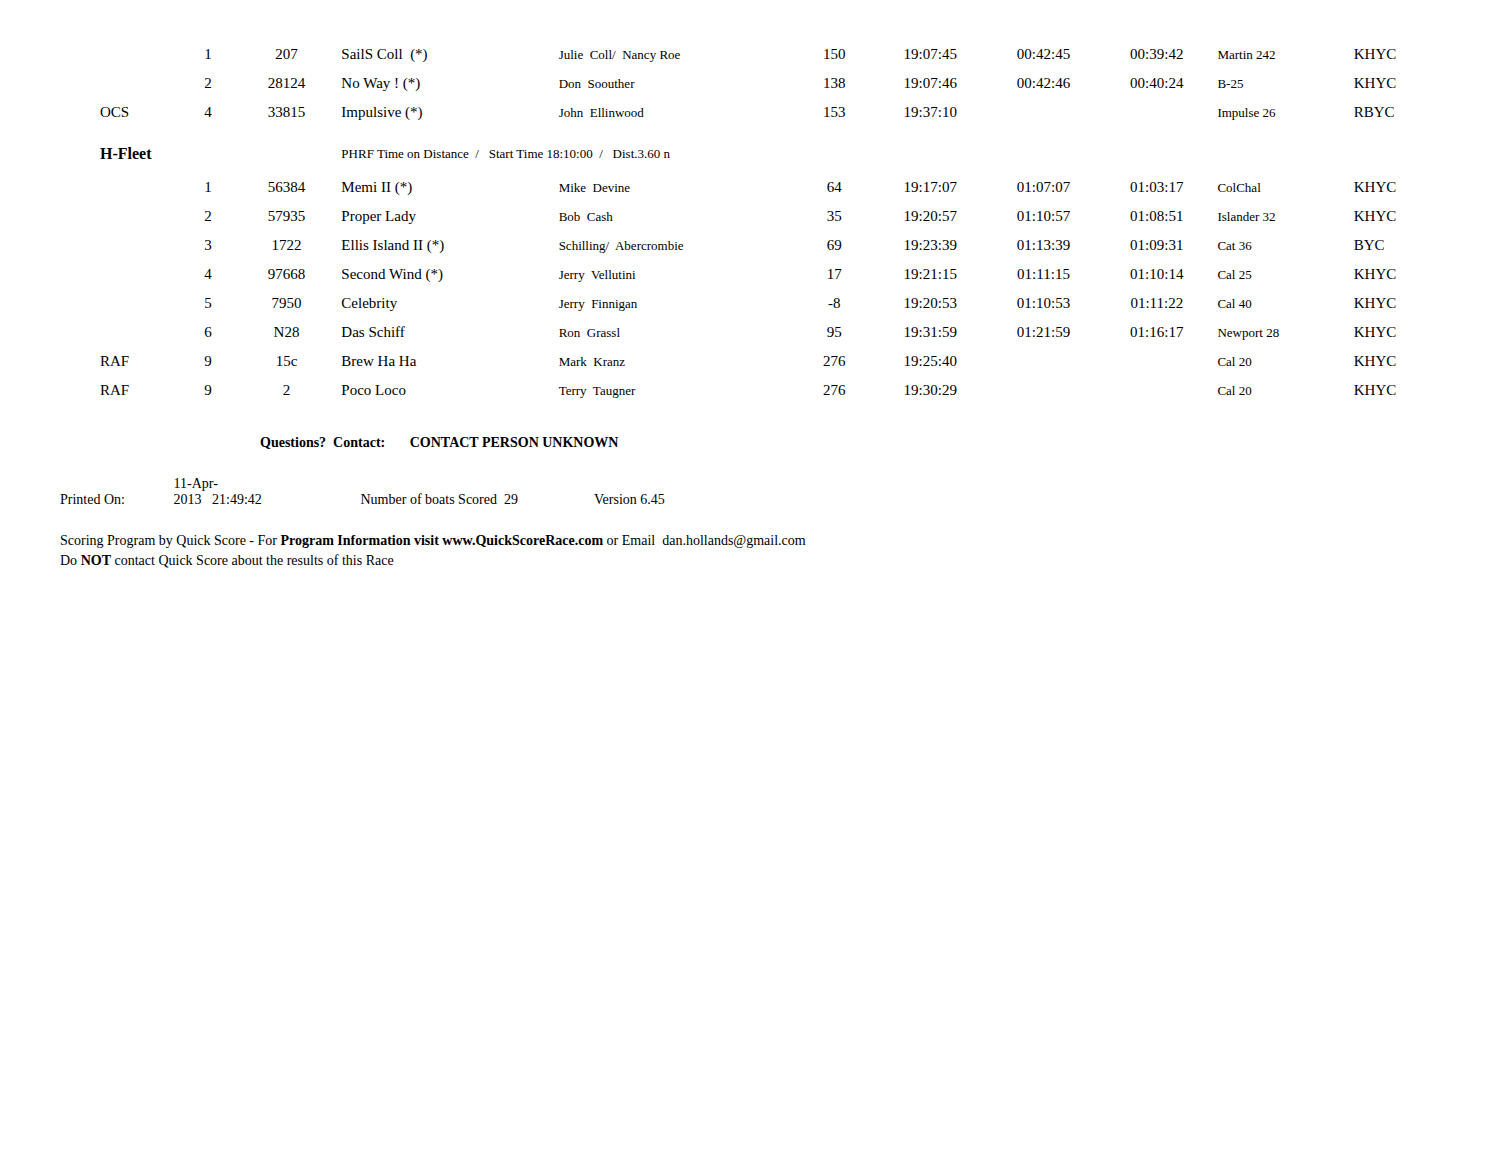| | 1 | 207 | SailS Coll (*) | Julie Coll/ Nancy Roe | 150 | 19:07:45 | 00:42:45 | 00:39:42 | Martin 242 | KHYC |
| | 2 | 28124 | No Way ! (*) | Don Soouther | 138 | 19:07:46 | 00:42:46 | 00:40:24 | B-25 | KHYC |
| OCS | 4 | 33815 | Impulsive (*) | John Ellinwood | 153 | 19:37:10 | | | Impulse 26 | RBYC |
| H-Fleet | | PHRF Time on Distance / Start Time 18:10:00 / Dist.3.60 n | |
| | 1 | 56384 | Memi II (*) | Mike Devine | 64 | 19:17:07 | 01:07:07 | 01:03:17 | ColChal | KHYC |
| | 2 | 57935 | Proper Lady | Bob Cash | 35 | 19:20:57 | 01:10:57 | 01:08:51 | Islander 32 | KHYC |
| | 3 | 1722 | Ellis Island II (*) | Schilling/ Abercrombie | 69 | 19:23:39 | 01:13:39 | 01:09:31 | Cat 36 | BYC |
| | 4 | 97668 | Second Wind (*) | Jerry Vellutini | 17 | 19:21:15 | 01:11:15 | 01:10:14 | Cal 25 | KHYC |
| | 5 | 7950 | Celebrity | Jerry Finnigan | -8 | 19:20:53 | 01:10:53 | 01:11:22 | Cal 40 | KHYC |
| | 6 | N28 | Das Schiff | Ron Grassl | 95 | 19:31:59 | 01:21:59 | 01:16:17 | Newport 28 | KHYC |
| RAF | 9 | 15c | Brew Ha Ha | Mark Kranz | 276 | 19:25:40 | | | Cal 20 | KHYC |
| RAF | 9 | 2 | Poco Loco | Terry Taugner | 276 | 19:30:29 | | | Cal 20 | KHYC |
Questions? Contact: CONTACT PERSON UNKNOWN
Printed On: 11-Apr-2013 21:49:42 Number of boats Scored 29 Version 6.45
Scoring Program by Quick Score - For Program Information visit www.QuickScoreRace.com or Email dan.hollands@gmail.com
Do NOT contact Quick Score about the results of this Race